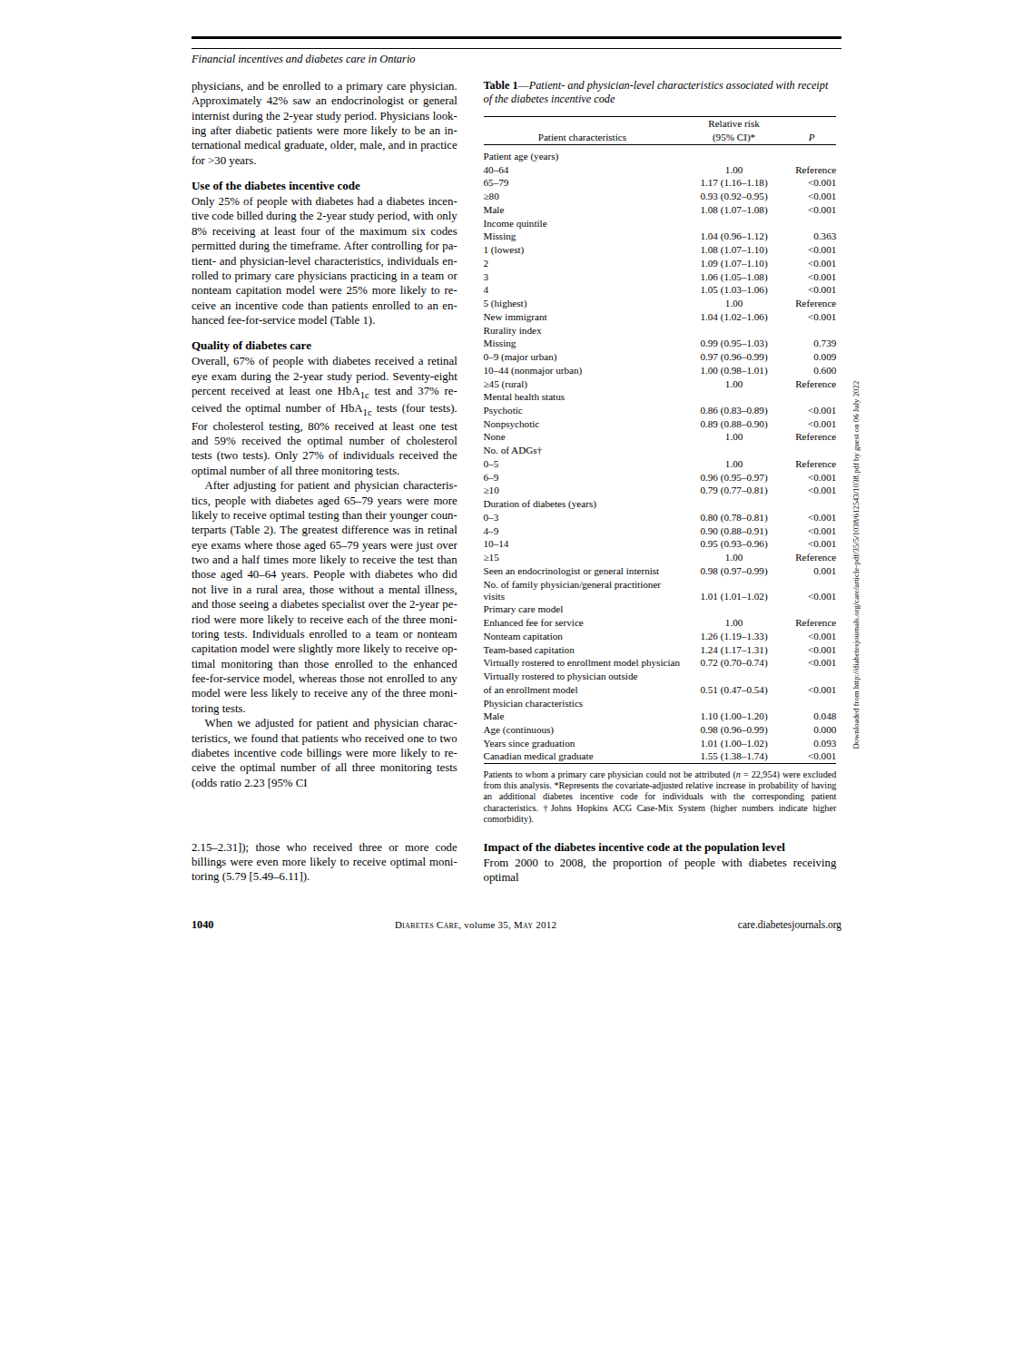Financial incentives and diabetes care in Ontario
physicians, and be enrolled to a primary care physician. Approximately 42% saw an endocrinologist or general internist during the 2-year study period. Physicians looking after diabetic patients were more likely to be an international medical graduate, older, male, and in practice for >30 years.
Use of the diabetes incentive code
Only 25% of people with diabetes had a diabetes incentive code billed during the 2-year study period, with only 8% receiving at least four of the maximum six codes permitted during the timeframe. After controlling for patient- and physician-level characteristics, individuals enrolled to primary care physicians practicing in a team or nonteam capitation model were 25% more likely to receive an incentive code than patients enrolled to an enhanced fee-for-service model (Table 1).
Quality of diabetes care
Overall, 67% of people with diabetes received a retinal eye exam during the 2-year study period. Seventy-eight percent received at least one HbA1c test and 37% received the optimal number of HbA1c tests (four tests). For cholesterol testing, 80% received at least one test and 59% received the optimal number of cholesterol tests (two tests). Only 27% of individuals received the optimal number of all three monitoring tests.
After adjusting for patient and physician characteristics, people with diabetes aged 65–79 years were more likely to receive optimal testing than their younger counterparts (Table 2). The greatest difference was in retinal eye exams where those aged 65–79 years were just over two and a half times more likely to receive the test than those aged 40–64 years. People with diabetes who did not live in a rural area, those without a mental illness, and those seeing a diabetes specialist over the 2-year period were more likely to receive each of the three monitoring tests. Individuals enrolled to a team or nonteam capitation model were slightly more likely to receive optimal monitoring than those enrolled to the enhanced fee-for-service model, whereas those not enrolled to any model were less likely to receive any of the three monitoring tests.
When we adjusted for patient and physician characteristics, we found that patients who received one to two diabetes incentive code billings were more likely to receive the optimal number of all three monitoring tests (odds ratio 2.23 [95% CI
Table 1—Patient- and physician-level characteristics associated with receipt of the diabetes incentive code
| | Relative risk | |
| --- | --- | --- |
| Patient characteristics | (95% CI)* | P |
| Patient age (years) | | |
| 40–64 | 1.00 | Reference |
| 65–79 | 1.17 (1.16–1.18) | <0.001 |
| ≥80 | 0.93 (0.92–0.95) | <0.001 |
| Male | 1.08 (1.07–1.08) | <0.001 |
| Income quintile | | |
| Missing | 1.04 (0.96–1.12) | 0.363 |
| 1 (lowest) | 1.08 (1.07–1.10) | <0.001 |
| 2 | 1.09 (1.07–1.10) | <0.001 |
| 3 | 1.06 (1.05–1.08) | <0.001 |
| 4 | 1.05 (1.03–1.06) | <0.001 |
| 5 (highest) | 1.00 | Reference |
| New immigrant | 1.04 (1.02–1.06) | <0.001 |
| Rurality index | | |
| Missing | 0.99 (0.95–1.03) | 0.739 |
| 0–9 (major urban) | 0.97 (0.96–0.99) | 0.009 |
| 10–44 (nonmajor urban) | 1.00 (0.98–1.01) | 0.600 |
| ≥45 (rural) | 1.00 | Reference |
| Mental health status | | |
| Psychotic | 0.86 (0.83–0.89) | <0.001 |
| Nonpsychotic | 0.89 (0.88–0.90) | <0.001 |
| None | 1.00 | Reference |
| No. of ADGs† | | |
| 0–5 | 1.00 | Reference |
| 6–9 | 0.96 (0.95–0.97) | <0.001 |
| ≥10 | 0.79 (0.77–0.81) | <0.001 |
| Duration of diabetes (years) | | |
| 0–3 | 0.80 (0.78–0.81) | <0.001 |
| 4–9 | 0.90 (0.88–0.91) | <0.001 |
| 10–14 | 0.95 (0.93–0.96) | <0.001 |
| ≥15 | 1.00 | Reference |
| Seen an endocrinologist or general internist | 0.98 (0.97–0.99) | 0.001 |
| No. of family physician/general practitioner visits | 1.01 (1.01–1.02) | <0.001 |
| Primary care model | | |
| Enhanced fee for service | 1.00 | Reference |
| Nonteam capitation | 1.26 (1.19–1.33) | <0.001 |
| Team-based capitation | 1.24 (1.17–1.31) | <0.001 |
| Virtually rostered to enrollment model physician | 0.72 (0.70–0.74) | <0.001 |
| Virtually rostered to physician outside | | |
| of an enrollment model | 0.51 (0.47–0.54) | <0.001 |
| Physician characteristics | | |
| Male | 1.10 (1.00–1.20) | 0.048 |
| Age (continuous) | 0.98 (0.96–0.99) | 0.000 |
| Years since graduation | 1.01 (1.00–1.02) | 0.093 |
| Canadian medical graduate | 1.55 (1.38–1.74) | <0.001 |
Patients to whom a primary care physician could not be attributed (n = 22,954) were excluded from this analysis. *Represents the covariate-adjusted relative increase in probability of having an additional diabetes incentive code for individuals with the corresponding patient characteristics. †Johns Hopkins ACG Case-Mix System (higher numbers indicate higher comorbidity).
2.15–2.31]); those who received three or more code billings were even more likely to receive optimal monitoring (5.79 [5.49–6.11]).
Impact of the diabetes incentive code at the population level
From 2000 to 2008, the proportion of people with diabetes receiving optimal
Downloaded from http://diabetesjournals.org/care/article-pdf/35/5/1038/612543/1038.pdf by guest on 06 July 2022
1040
Diabetes Care, volume 35, May 2012
care.diabetesjournals.org